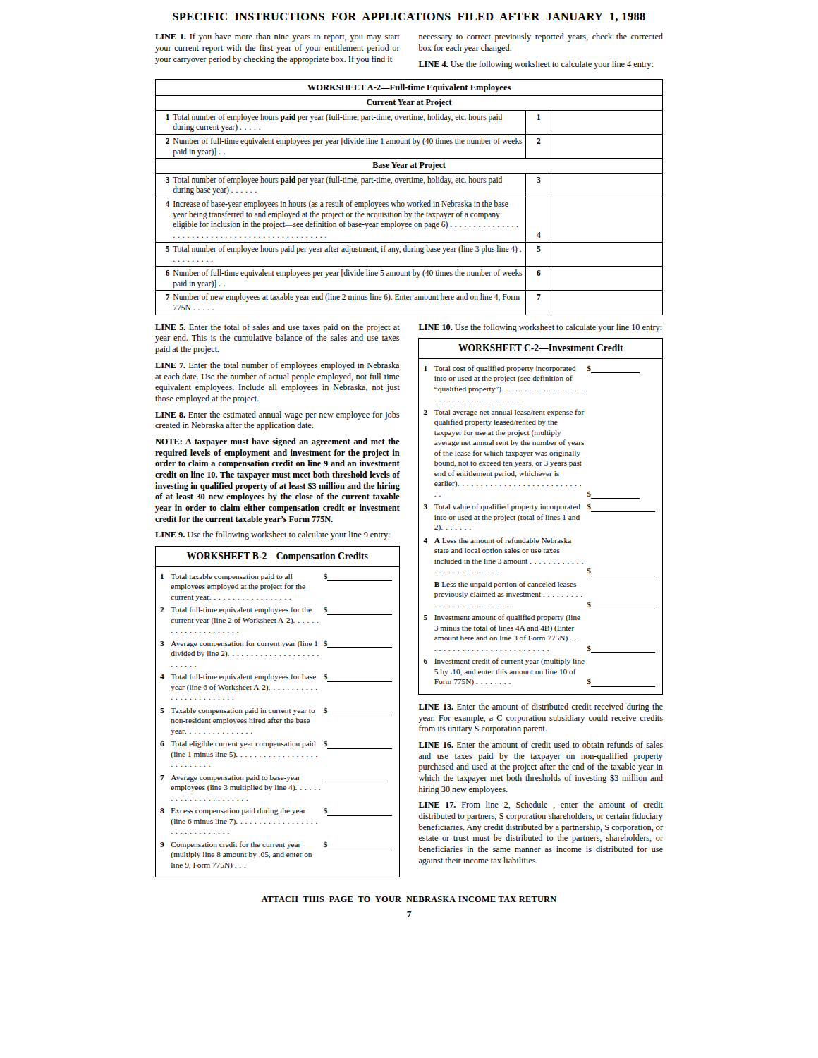SPECIFIC INSTRUCTIONS FOR APPLICATIONS FILED AFTER JANUARY 1, 1988
LINE 1. If you have more than nine years to report, you may start your current report with the first year of your entitlement period or your carryover period by checking the appropriate box. If you find it
necessary to correct previously reported years, check the corrected box for each year changed.
LINE 4. Use the following worksheet to calculate your line 4 entry:
| WORKSHEET A-2—Full-time Equivalent Employees |
| Current Year at Project |
| 1 | Total number of employee hours paid per year (full-time, part-time, overtime, holiday, etc. hours paid during current year) . . . . . | 1 | |
| 2 | Number of full-time equivalent employees per year [divide line 1 amount by (40 times the number of weeks paid in year)] . . | 2 | |
| Base Year at Project |
| 3 | Total number of employee hours paid per year (full-time, part-time, overtime, holiday, etc. hours paid during base year) . . . . . . | 3 | |
| 4 | Increase of base-year employees in hours (as a result of employees who worked in Nebraska in the base year being transferred to and employed at the project or the acquisition by the taxpayer of a company eligible for inclusion in the project—see definition of base-year employee on page 6) . . . . . . . . . . . . . . . . . . . . . . . . . . . . . . . . . . . . . . . . . . . . . . . . | 4 | |
| 5 | Total number of employee hours paid per year after adjustment, if any, during base year (line 3 plus line 4) . . . . . . . . . . | 5 | |
| 6 | Number of full-time equivalent employees per year [divide line 5 amount by (40 times the number of weeks paid in year)] . . | 6 | |
| 7 | Number of new employees at taxable year end (line 2 minus line 6). Enter amount here and on line 4, Form 775N . . . . . | 7 | |
LINE 5. Enter the total of sales and use taxes paid on the project at year end. This is the cumulative balance of the sales and use taxes paid at the project.
LINE 7. Enter the total number of employees employed in Nebraska at each date. Use the number of actual people employed, not full-time equivalent employees. Include all employees in Nebraska, not just those employed at the project.
LINE 8. Enter the estimated annual wage per new employee for jobs created in Nebraska after the application date.
NOTE: A taxpayer must have signed an agreement and met the required levels of employment and investment for the project in order to claim a compensation credit on line 9 and an investment credit on line 10. The taxpayer must meet both threshold levels of investing in qualified property of at least $3 million and the hiring of at least 30 new employees by the close of the current taxable year in order to claim either compensation credit or investment credit for the current taxable year’s Form 775N.
LINE 9. Use the following worksheet to calculate your line 9 entry:
WORKSHEET B-2—Compensation Credits
| 1 | Total taxable compensation paid to all employees employed at the project for the current year . . . . . . . . . . . . . . . . . . | $ |
| 2 | Total full-time equivalent employees for the current year (line 2 of Worksheet A-2) . . . . . . . . . . . . . . . . . . . . . | $ |
| 3 | Average compensation for current year (line 1 divided by line 2) . . . . . . . . . . . . . . . . . . . . . . . . . . | $ |
| 4 | Total full-time equivalent employees for base year (line 6 of Worksheet A-2) . . . . . . . . . . . . . . . . . . . . . . . . . | $ |
| 5 | Taxable compensation paid in current year to non-resident employees hired after the base year . . . . . . . . . . . . . . . | $ |
| 6 | Total eligible current year compensation paid (line 1 minus line 5) . . . . . . . . . . . . . . . . . . . . . . . . . . . | $ |
| 7 | Average compensation paid to base-year employees (line 3 multiplied by line 4) . . . . . . . . . . . . . . . . . . . . . . . | |
| 8 | Excess compensation paid during the year (line 6 minus line 7) . . . . . . . . . . . . . . . . . . . . . . . . . . . . . . . | $ |
| 9 | Compensation credit for the current year (multiply line 8 amount by .05, and enter on line 9, Form 775N) . . . | $ |
LINE 10. Use the following worksheet to calculate your line 10 entry:
WORKSHEET C-2—Investment Credit
| 1 | Total cost of qualified property incorporated into or used at the project (see definition of “qualified property”) . . . . . . . . . . . . . . . . . . . . . . . . . . . . . . . . . . . . . | $ |
| 2 | Total average net annual lease/rent expense for qualified property leased/rented by the taxpayer for use at the project (multiply average net annual rent by the number of years of the lease for which taxpayer was originally bound, not to exceed ten years, or 3 years past end of entitlement period, whichever is earlier) . . . . . . . . . . . . . . . . . . . . . . . . . . . . . | $ |
| 3 | Total value of qualified property incorporated into or used at the project (total of lines 1 and 2) . . . . . . . | $ |
| 4 | A Less the amount of refundable Nebraska state and local option sales or use taxes included in the line 3 amount . . . . . . . . . . . . . . . . . . . . . . . . . . . | $ |
| | B Less the unpaid portion of canceled leases previously claimed as investment . . . . . . . . . . . . . . . . . . . . . . . . . . | $ |
| 5 | Investment amount of qualified property (line 3 minus the total of lines 4A and 4B) (Enter amount here and on line 3 of Form 775N) . . . . . . . . . . . . . . . . . . . . . . . . . . . . | $ |
| 6 | Investment credit of current year (multiply line 5 by . 10, and enter this amount on line 10 of Form 775N) . . . . . . . . | $ |
LINE 13. Enter the amount of distributed credit received during the year. For example, a C corporation subsidiary could receive credits from its unitary S corporation parent.
LINE 16. Enter the amount of credit used to obtain refunds of sales and use taxes paid by the taxpayer on non-qualified property purchased and used at the project after the end of the taxable year in which the taxpayer met both thresholds of investing $3 million and hiring 30 new employees.
LINE 17. From line 2, Schedule , enter the amount of credit distributed to partners, S corporation shareholders, or certain fiduciary beneficiaries. Any credit distributed by a partnership, S corporation, or estate or trust must be distributed to the partners, shareholders, or beneficiaries in the same manner as income is distributed for use against their income tax liabilities.
ATTACH THIS PAGE TO YOUR NEBRASKA INCOME TAX RETURN
7